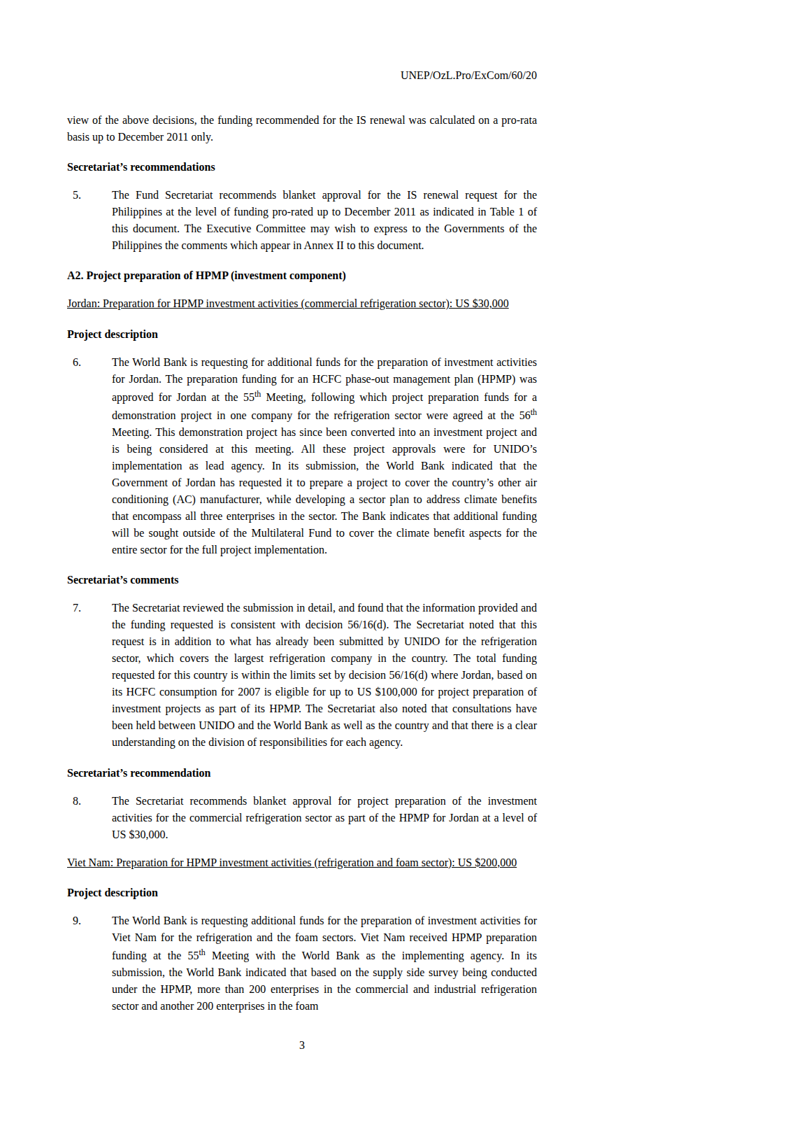UNEP/OzL.Pro/ExCom/60/20
view of the above decisions, the funding recommended for the IS renewal was calculated on a pro-rata basis up to December 2011 only.
Secretariat’s recommendations
5.
The Fund Secretariat recommends blanket approval for the IS renewal request for the Philippines at the level of funding pro-rated up to December 2011 as indicated in Table 1 of this document. The Executive Committee may wish to express to the Governments of the Philippines the comments which appear in Annex II to this document.
A2. Project preparation of HPMP (investment component)
Jordan: Preparation for HPMP investment activities (commercial refrigeration sector): US $30,000
Project description
6.
The World Bank is requesting for additional funds for the preparation of investment activities for Jordan. The preparation funding for an HCFC phase-out management plan (HPMP) was approved for Jordan at the 55th Meeting, following which project preparation funds for a demonstration project in one company for the refrigeration sector were agreed at the 56th Meeting. This demonstration project has since been converted into an investment project and is being considered at this meeting. All these project approvals were for UNIDO’s implementation as lead agency. In its submission, the World Bank indicated that the Government of Jordan has requested it to prepare a project to cover the country’s other air conditioning (AC) manufacturer, while developing a sector plan to address climate benefits that encompass all three enterprises in the sector. The Bank indicates that additional funding will be sought outside of the Multilateral Fund to cover the climate benefit aspects for the entire sector for the full project implementation.
Secretariat’s comments
7.
The Secretariat reviewed the submission in detail, and found that the information provided and the funding requested is consistent with decision 56/16(d). The Secretariat noted that this request is in addition to what has already been submitted by UNIDO for the refrigeration sector, which covers the largest refrigeration company in the country. The total funding requested for this country is within the limits set by decision 56/16(d) where Jordan, based on its HCFC consumption for 2007 is eligible for up to US $100,000 for project preparation of investment projects as part of its HPMP. The Secretariat also noted that consultations have been held between UNIDO and the World Bank as well as the country and that there is a clear understanding on the division of responsibilities for each agency.
Secretariat’s recommendation
8.
The Secretariat recommends blanket approval for project preparation of the investment activities for the commercial refrigeration sector as part of the HPMP for Jordan at a level of US $30,000.
Viet Nam: Preparation for HPMP investment activities (refrigeration and foam sector): US $200,000
Project description
9.
The World Bank is requesting additional funds for the preparation of investment activities for Viet Nam for the refrigeration and the foam sectors. Viet Nam received HPMP preparation funding at the 55th Meeting with the World Bank as the implementing agency. In its submission, the World Bank indicated that based on the supply side survey being conducted under the HPMP, more than 200 enterprises in the commercial and industrial refrigeration sector and another 200 enterprises in the foam
3